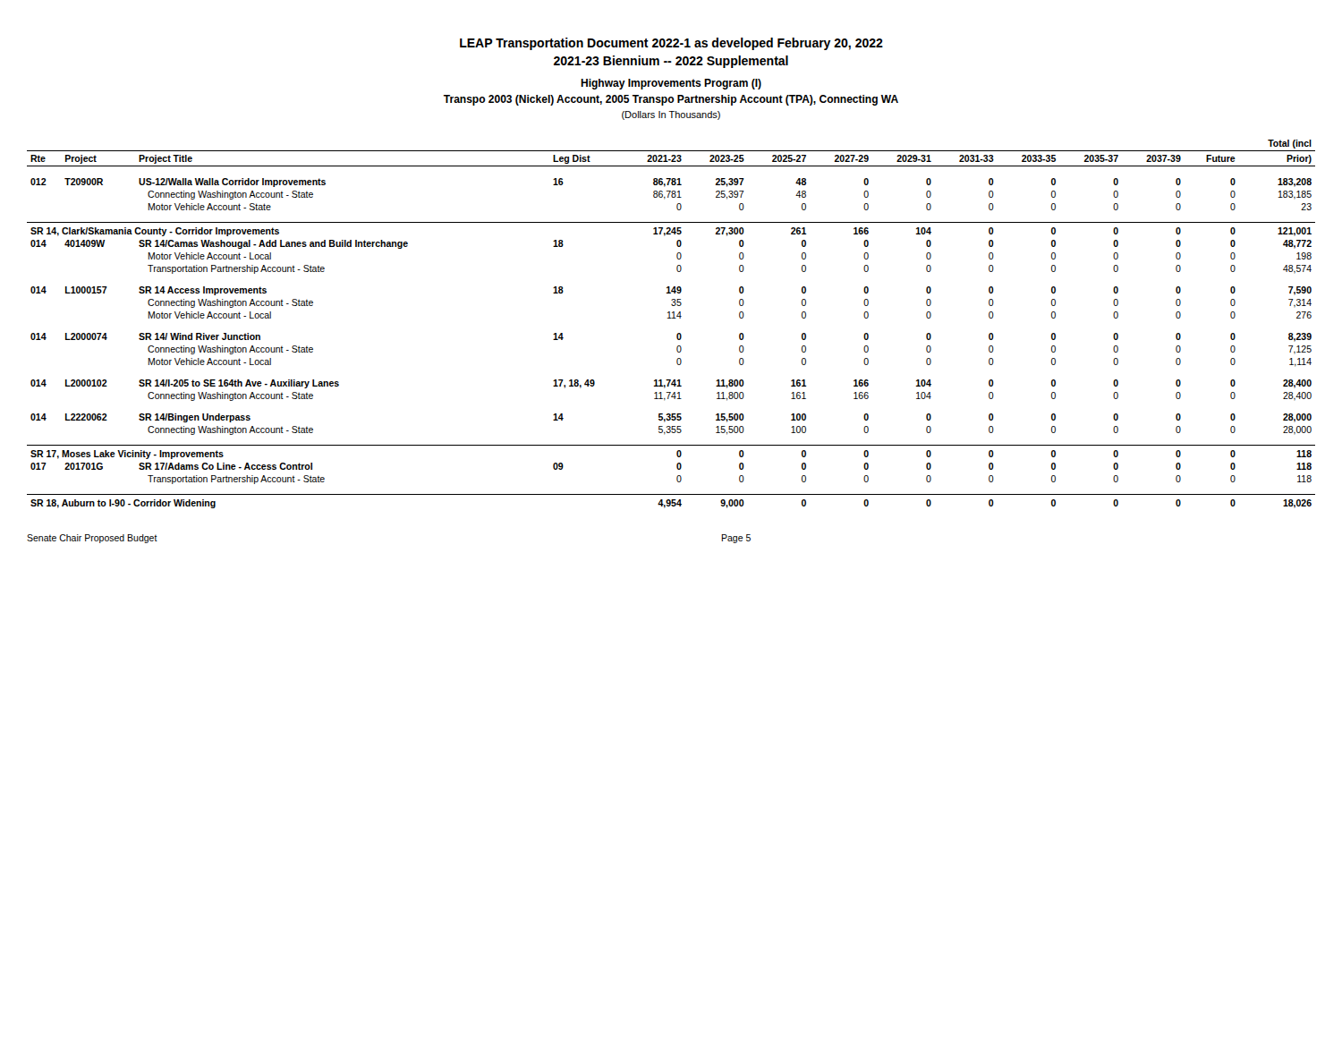LEAP Transportation Document 2022-1 as developed February 20, 2022
2021-23 Biennium -- 2022 Supplemental
Highway Improvements Program (I)
Transpo 2003 (Nickel) Account, 2005 Transpo Partnership Account (TPA), Connecting WA
(Dollars In Thousands)
| | | | | | | | | | | | | | | Total (incl |
| --- | --- | --- | --- | --- | --- | --- | --- | --- | --- | --- | --- | --- | --- | --- |
| Rte | Project | Project Title | Leg Dist | 2021-23 | 2023-25 | 2025-27 | 2027-29 | 2029-31 | 2031-33 | 2033-35 | 2035-37 | 2037-39 | Future | Prior) |
| 012 | T20900R | US-12/Walla Walla Corridor Improvements | 16 | 86,781 | 25,397 | 48 | 0 | 0 | 0 | 0 | 0 | 0 | 0 | 183,208 |
| | | Connecting Washington Account - State | | 86,781 | 25,397 | 48 | 0 | 0 | 0 | 0 | 0 | 0 | 0 | 183,185 |
| | | Motor Vehicle Account - State | | 0 | 0 | 0 | 0 | 0 | 0 | 0 | 0 | 0 | 0 | 23 |
| SR 14, Clark/Skamania County - Corridor Improvements | 17,245 | 27,300 | 261 | 166 | 104 | 0 | 0 | 0 | 0 | 0 | 121,001 |
| 014 | 401409W | SR 14/Camas Washougal - Add Lanes and Build Interchange | 18 | 0 | 0 | 0 | 0 | 0 | 0 | 0 | 0 | 0 | 0 | 48,772 |
| | | Motor Vehicle Account - Local | | 0 | 0 | 0 | 0 | 0 | 0 | 0 | 0 | 0 | 0 | 198 |
| | | Transportation Partnership Account - State | | 0 | 0 | 0 | 0 | 0 | 0 | 0 | 0 | 0 | 0 | 48,574 |
| 014 | L1000157 | SR 14 Access Improvements | 18 | 149 | 0 | 0 | 0 | 0 | 0 | 0 | 0 | 0 | 0 | 7,590 |
| | | Connecting Washington Account - State | | 35 | 0 | 0 | 0 | 0 | 0 | 0 | 0 | 0 | 0 | 7,314 |
| | | Motor Vehicle Account - Local | | 114 | 0 | 0 | 0 | 0 | 0 | 0 | 0 | 0 | 0 | 276 |
| 014 | L2000074 | SR 14/ Wind River Junction | 14 | 0 | 0 | 0 | 0 | 0 | 0 | 0 | 0 | 0 | 0 | 8,239 |
| | | Connecting Washington Account - State | | 0 | 0 | 0 | 0 | 0 | 0 | 0 | 0 | 0 | 0 | 7,125 |
| | | Motor Vehicle Account - Local | | 0 | 0 | 0 | 0 | 0 | 0 | 0 | 0 | 0 | 0 | 1,114 |
| 014 | L2000102 | SR 14/I-205 to SE 164th Ave - Auxiliary Lanes | 17, 18, 49 | 11,741 | 11,800 | 161 | 166 | 104 | 0 | 0 | 0 | 0 | 0 | 28,400 |
| | | Connecting Washington Account - State | | 11,741 | 11,800 | 161 | 166 | 104 | 0 | 0 | 0 | 0 | 0 | 28,400 |
| 014 | L2220062 | SR 14/Bingen Underpass | 14 | 5,355 | 15,500 | 100 | 0 | 0 | 0 | 0 | 0 | 0 | 0 | 28,000 |
| | | Connecting Washington Account - State | | 5,355 | 15,500 | 100 | 0 | 0 | 0 | 0 | 0 | 0 | 0 | 28,000 |
| SR 17, Moses Lake Vicinity - Improvements | 0 | 0 | 0 | 0 | 0 | 0 | 0 | 0 | 0 | 0 | 118 |
| 017 | 201701G | SR 17/Adams Co Line - Access Control | 09 | 0 | 0 | 0 | 0 | 0 | 0 | 0 | 0 | 0 | 0 | 118 |
| | | Transportation Partnership Account - State | | 0 | 0 | 0 | 0 | 0 | 0 | 0 | 0 | 0 | 0 | 118 |
| SR 18, Auburn to I-90 - Corridor Widening | 4,954 | 9,000 | 0 | 0 | 0 | 0 | 0 | 0 | 0 | 0 | 18,026 |
Senate Chair Proposed Budget
Page 5